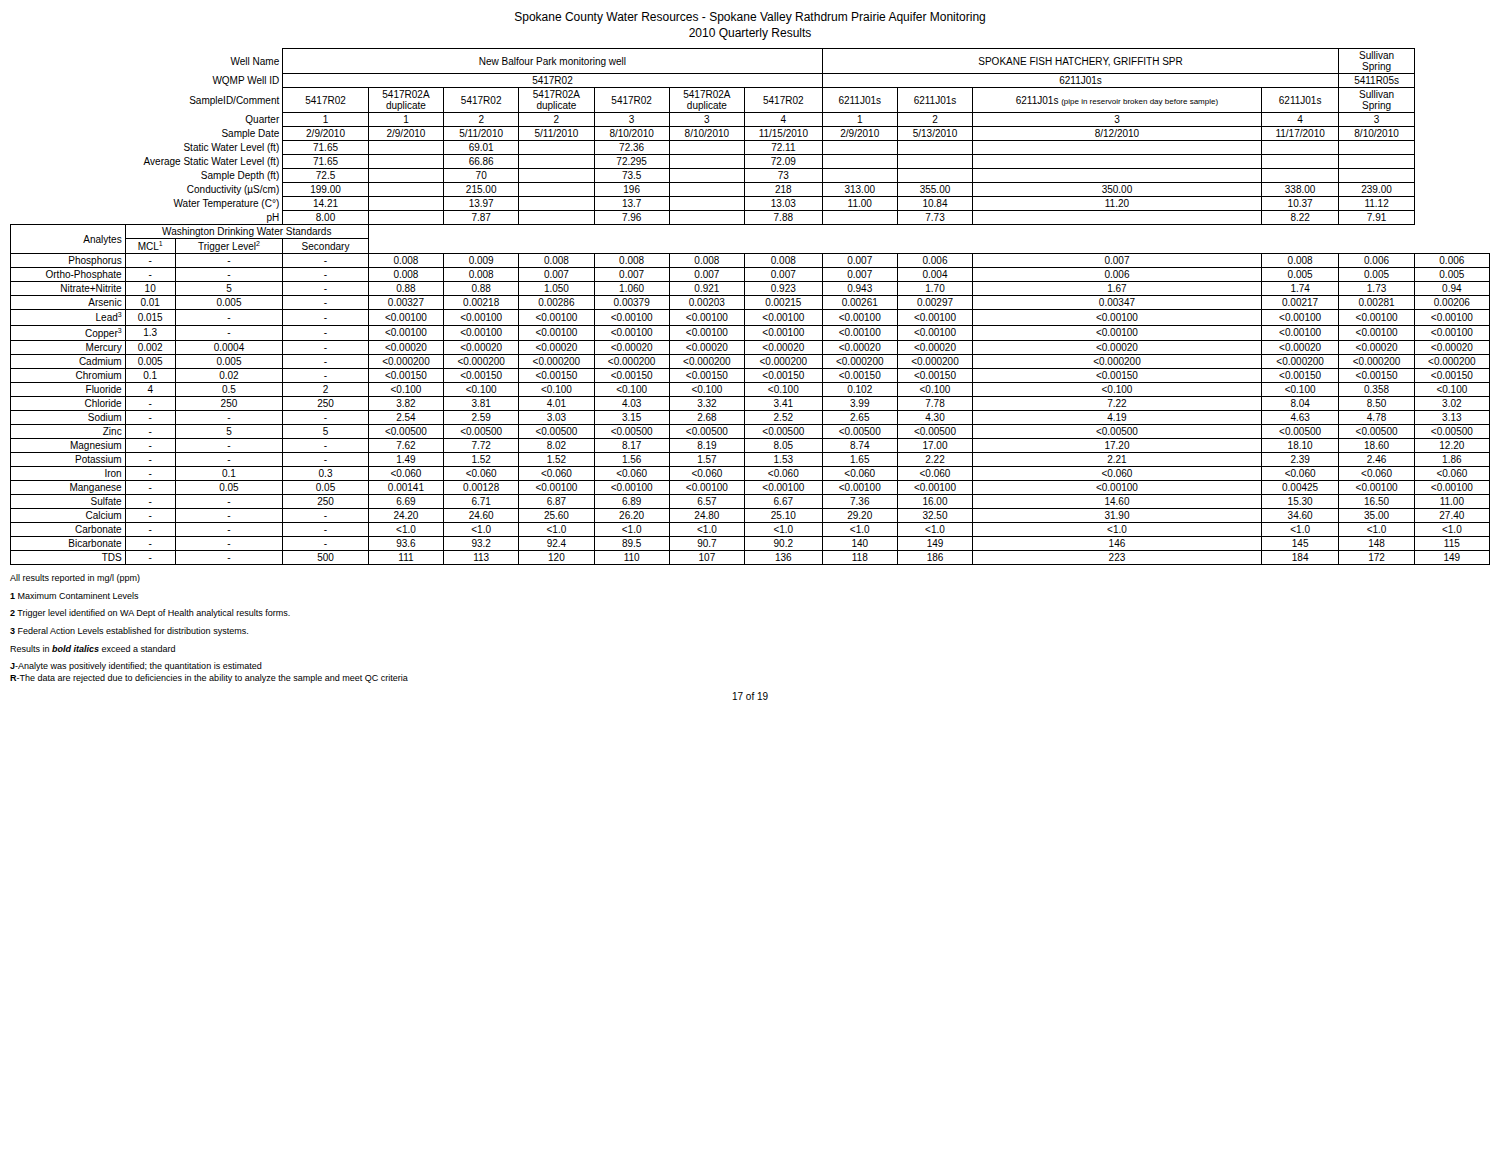Spokane County Water Resources - Spokane Valley Rathdrum Prairie Aquifer Monitoring
2010 Quarterly Results
| Well Name | New Balfour Park monitoring well | SPOKANE FISH HATCHERY, GRIFFITH SPR | Sullivan Spring |
| WQMP Well ID | 5417R02 | 6211J01s | 5411R05s |
| SampleID/Comment | 5417R02 | 5417R02A duplicate | 5417R02 | 5417R02A duplicate | 5417R02 | 5417R02A duplicate | 5417R02 | 6211J01s | 6211J01s | 6211J01s (pipe in reservoir broken day before sample) | 6211J01s | Sullivan Spring |
| Quarter | 1 | 1 | 2 | 2 | 3 | 3 | 4 | 1 | 2 | 3 | 4 | 3 |
| Sample Date | 2/9/2010 | 2/9/2010 | 5/11/2010 | 5/11/2010 | 8/10/2010 | 8/10/2010 | 11/15/2010 | 2/9/2010 | 5/13/2010 | 8/12/2010 | 11/17/2010 | 8/10/2010 |
| Static Water Level (ft) | 71.65 | | 69.01 | | 72.36 | | 72.11 | | | | | |
| Average Static Water Level (ft) | 71.65 | | 66.86 | | 72.295 | | 72.09 | | | | | |
| Sample Depth (ft) | 72.5 | | 70 | | 73.5 | | 73 | | | | | |
| Conductivity (µS/cm) | 199.00 | | 215.00 | | 196 | | 218 | 313.00 | 355.00 | 350.00 | 338.00 | 239.00 |
| Water Temperature (C°) | 14.21 | | 13.97 | | 13.7 | | 13.03 | 11.00 | 10.84 | 11.20 | 10.37 | 11.12 |
| pH | 8.00 | | 7.87 | | 7.96 | | 7.88 | | 7.73 | | 8.22 | 7.91 |
| Analytes | Washington Drinking Water Standards | |
| MCL 1 | Trigger Level 2 | Secondary | |
| Phosphorus | - | - | - | 0.008 | 0.009 | 0.008 | 0.008 | 0.008 | 0.008 | 0.007 | 0.006 | 0.007 | 0.008 | 0.006 | 0.006 |
| Ortho-Phosphate | - | - | - | 0.008 | 0.008 | 0.007 | 0.007 | 0.007 | 0.007 | 0.007 | 0.004 | 0.006 | 0.005 | 0.005 | 0.005 |
| Nitrate+Nitrite | 10 | 5 | - | 0.88 | 0.88 | 1.050 | 1.060 | 0.921 | 0.923 | 0.943 | 1.70 | 1.67 | 1.74 | 1.73 | 0.94 |
| Arsenic | 0.01 | 0.005 | - | 0.00327 | 0.00218 | 0.00286 | 0.00379 | 0.00203 | 0.00215 | 0.00261 | 0.00297 | 0.00347 | 0.00217 | 0.00281 | 0.00206 |
| Lead 3 | 0.015 | - | - | <0.00100 | <0.00100 | <0.00100 | <0.00100 | <0.00100 | <0.00100 | <0.00100 | <0.00100 | <0.00100 | <0.00100 | <0.00100 | <0.00100 |
| Copper 3 | 1.3 | - | - | <0.00100 | <0.00100 | <0.00100 | <0.00100 | <0.00100 | <0.00100 | <0.00100 | <0.00100 | <0.00100 | <0.00100 | <0.00100 | <0.00100 |
| Mercury | 0.002 | 0.0004 | - | <0.00020 | <0.00020 | <0.00020 | <0.00020 | <0.00020 | <0.00020 | <0.00020 | <0.00020 | <0.00020 | <0.00020 | <0.00020 | <0.00020 |
| Cadmium | 0.005 | 0.005 | - | <0.000200 | <0.000200 | <0.000200 | <0.000200 | <0.000200 | <0.000200 | <0.000200 | <0.000200 | <0.000200 | <0.000200 | <0.000200 | <0.000200 |
| Chromium | 0.1 | 0.02 | - | <0.00150 | <0.00150 | <0.00150 | <0.00150 | <0.00150 | <0.00150 | <0.00150 | <0.00150 | <0.00150 | <0.00150 | <0.00150 | <0.00150 |
| Fluoride | 4 | 0.5 | 2 | <0.100 | <0.100 | <0.100 | <0.100 | <0.100 | <0.100 | 0.102 | <0.100 | <0.100 | <0.100 | 0.358 | <0.100 |
| Chloride | - | 250 | 250 | 3.82 | 3.81 | 4.01 | 4.03 | 3.32 | 3.41 | 3.99 | 7.78 | 7.22 | 8.04 | 8.50 | 3.02 |
| Sodium | - | - | - | 2.54 | 2.59 | 3.03 | 3.15 | 2.68 | 2.52 | 2.65 | 4.30 | 4.19 | 4.63 | 4.78 | 3.13 |
| Zinc | - | 5 | 5 | <0.00500 | <0.00500 | <0.00500 | <0.00500 | <0.00500 | <0.00500 | <0.00500 | <0.00500 | <0.00500 | <0.00500 | <0.00500 | <0.00500 |
| Magnesium | - | - | - | 7.62 | 7.72 | 8.02 | 8.17 | 8.19 | 8.05 | 8.74 | 17.00 | 17.20 | 18.10 | 18.60 | 12.20 |
| Potassium | - | - | - | 1.49 | 1.52 | 1.52 | 1.56 | 1.57 | 1.53 | 1.65 | 2.22 | 2.21 | 2.39 | 2.46 | 1.86 |
| Iron | - | 0.1 | 0.3 | <0.060 | <0.060 | <0.060 | <0.060 | <0.060 | <0.060 | <0.060 | <0.060 | <0.060 | <0.060 | <0.060 | <0.060 |
| Manganese | - | 0.05 | 0.05 | 0.00141 | 0.00128 | <0.00100 | <0.00100 | <0.00100 | <0.00100 | <0.00100 | <0.00100 | <0.00100 | 0.00425 | <0.00100 | <0.00100 |
| Sulfate | - | - | 250 | 6.69 | 6.71 | 6.87 | 6.89 | 6.57 | 6.67 | 7.36 | 16.00 | 14.60 | 15.30 | 16.50 | 11.00 |
| Calcium | - | - | - | 24.20 | 24.60 | 25.60 | 26.20 | 24.80 | 25.10 | 29.20 | 32.50 | 31.90 | 34.60 | 35.00 | 27.40 |
| Carbonate | - | - | - | <1.0 | <1.0 | <1.0 | <1.0 | <1.0 | <1.0 | <1.0 | <1.0 | <1.0 | <1.0 | <1.0 | <1.0 |
| Bicarbonate | - | - | - | 93.6 | 93.2 | 92.4 | 89.5 | 90.7 | 90.2 | 140 | 149 | 146 | 145 | 148 | 115 |
| TDS | - | - | 500 | 111 | 113 | 120 | 110 | 107 | 136 | 118 | 186 | 223 | 184 | 172 | 149 |
All results reported in mg/l (ppm)
1 Maximum Contaminent Levels
2 Trigger level identified on WA Dept of Health analytical results forms.
3 Federal Action Levels established for distribution systems.
Results in bold italics exceed a standard
J-Analyte was positively identified; the quantitation is estimated
R-The data are rejected due to deficiencies in the ability to analyze the sample and meet QC criteria
17 of 19